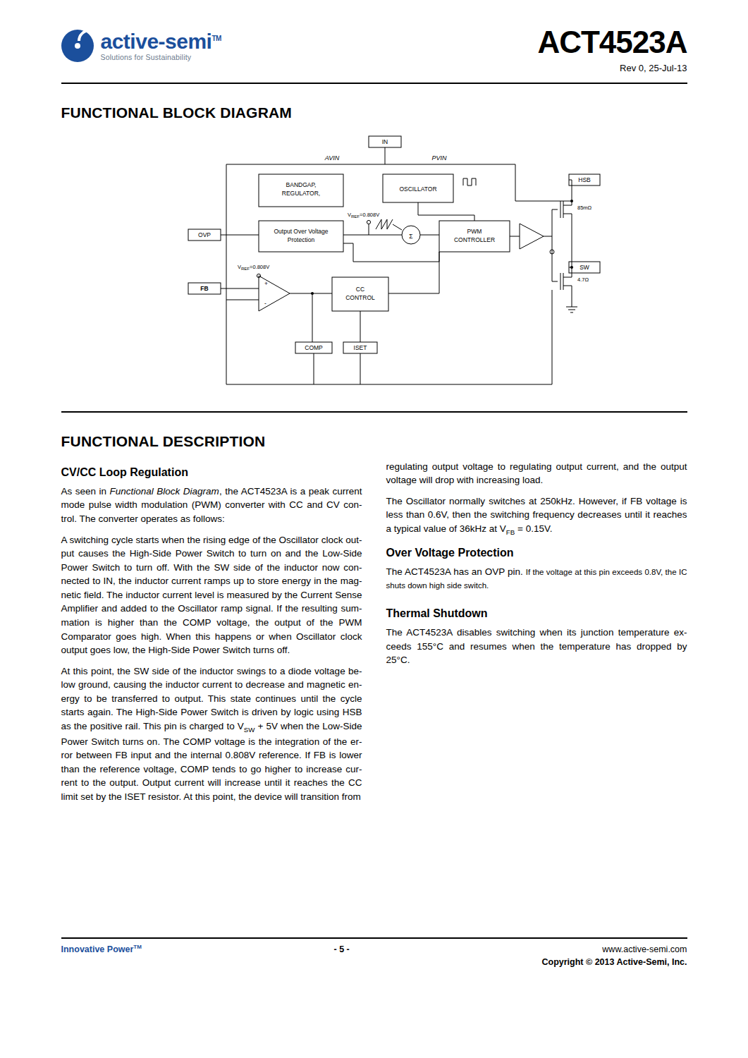active-semiTM
Solutions for Sustainability
ACT4523A
Rev 0, 25-Jul-13
FUNCTIONAL BLOCK DIAGRAM
IN AVIN PVIN BANDGAP, REGULATOR, OSCILLATOR HSB SW OVP FB Output Over Voltage Protection VREF=0.808V Σ PWM CONTROLLER 85mΩ 4.7Ω + - VREF=0.808V CC CONTROL COMP ISET
FUNCTIONAL DESCRIPTION
CV/CC Loop Regulation
As seen in Functional Block Diagram, the ACT4523A is a peak current mode pulse width modulation (PWM) converter with CC and CV control. The converter operates as follows:
A switching cycle starts when the rising edge of the Oscillator clock output causes the High-Side Power Switch to turn on and the Low-Side Power Switch to turn off. With the SW side of the inductor now connected to IN, the inductor current ramps up to store energy in the magnetic field. The inductor current level is measured by the Current Sense Amplifier and added to the Oscillator ramp signal. If the resulting summation is higher than the COMP voltage, the output of the PWM Comparator goes high. When this happens or when Oscillator clock output goes low, the High-Side Power Switch turns off.
At this point, the SW side of the inductor swings to a diode voltage below ground, causing the inductor current to decrease and magnetic energy to be transferred to output. This state continues until the cycle starts again. The High-Side Power Switch is driven by logic using HSB as the positive rail. This pin is charged to VSW + 5V when the Low-Side Power Switch turns on. The COMP voltage is the integration of the error between FB input and the internal 0.808V reference. If FB is lower than the reference voltage, COMP tends to go higher to increase current to the output. Output current will increase until it reaches the CC limit set by the ISET resistor. At this point, the device will transition from
regulating output voltage to regulating output current, and the output voltage will drop with increasing load.
The Oscillator normally switches at 250kHz. However, if FB voltage is less than 0.6V, then the switching frequency decreases until it reaches a typical value of 36kHz at VFB = 0.15V.
Over Voltage Protection
The ACT4523A has an OVP pin. If the voltage at this pin exceeds 0.8V, the IC shuts down high side switch.
Thermal Shutdown
The ACT4523A disables switching when its junction temperature exceeds 155°C and resumes when the temperature has dropped by 25°C.
Innovative PowerTM
- 5 -
www.active-semi.com
Copyright © 2013 Active-Semi, Inc.